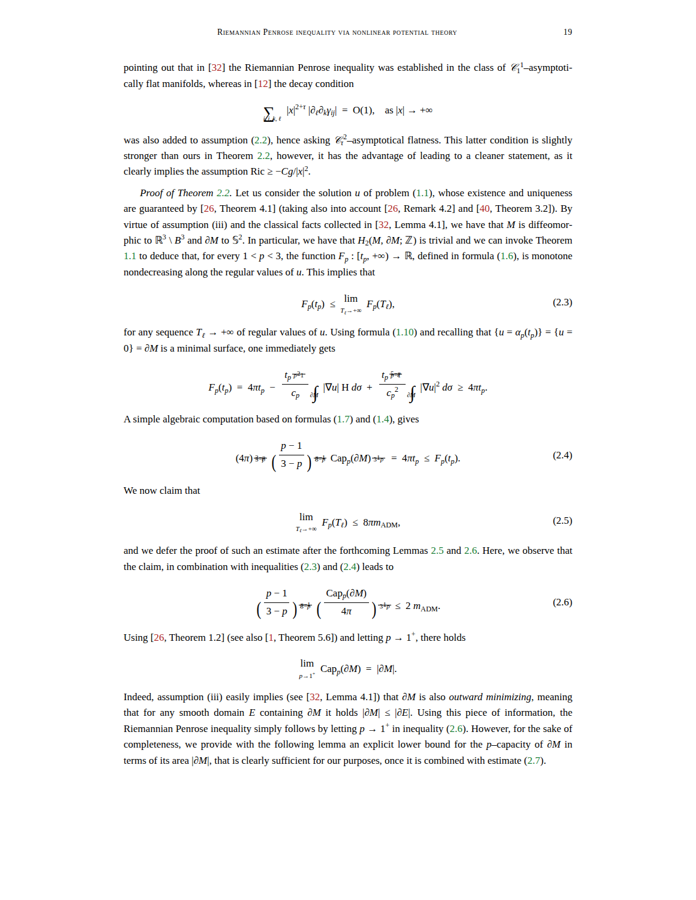Riemannian Penrose inequality via nonlinear potential theory 19
pointing out that in [32] the Riemannian Penrose inequality was established in the class of 𝒞11–asymptotically flat manifolds, whereas in [12] the decay condition
∑i, j, k, ℓ |x|2+τ |∂ℓ∂kγij| = O(1), as |x| → +∞
was also added to assumption (2.2), hence asking 𝒞τ2–asymptotical flatness. This latter condition is slightly stronger than ours in Theorem 2.2, however, it has the advantage of leading to a cleaner statement, as it clearly implies the assumption Ric ≥ −Cg/|x|2.
Proof of Theorem 2.2. Let us consider the solution u of problem (1.1), whose existence and uniqueness are guaranteed by [26, Theorem 4.1] (taking also into account [26, Remark 4.2] and [40, Theorem 3.2]). By virtue of assumption (iii) and the classical facts collected in [32, Lemma 4.1], we have that M is diffeomorphic to ℝ3 \ B3 and ∂M to 𝕊2. In particular, we have that H2(M, ∂M; ℤ) is trivial and we can invoke Theorem 1.1 to deduce that, for every 1 < p < 3, the function Fp : [tp, +∞) → ℝ, defined in formula (1.6), is monotone nondecreasing along the regular values of u. This implies that
Fp(tp) ≤ lim Tℓ→+∞ Fp(Tℓ), (2.3)
for any sequence Tℓ → +∞ of regular values of u. Using formula (1.10) and recalling that {u = αp(tp)} = {u = 0} = ∂M is a minimal surface, one immediately gets
Fp(tp) = 4πtp − tp2 p−1 cp ∫∂M |∇u| H dσ + tp5−p p−1 cp2 ∫∂M |∇u|2 dσ ≥ 4πtp.
A simple algebraic computation based on formulas (1.7) and (1.4), gives
(4π)2−p 3−p (p − 13 − p)p−13−p Capp(∂M)13−p = 4πtp ≤ Fp(tp). (2.4)
We now claim that
lim Tℓ→+∞ Fp(Tℓ) ≤ 8πmADM, (2.5)
and we defer the proof of such an estimate after the forthcoming Lemmas 2.5 and 2.6. Here, we observe that the claim, in combination with inequalities (2.3) and (2.4) leads to
(p − 13 − p)p−13−p (Capp(∂M) 4π)13−p ≤ 2 mADM. (2.6)
Using [26, Theorem 1.2] (see also [1, Theorem 5.6]) and letting p → 1+, there holds
lim p→1+ Capp(∂M) = |∂M|.
Indeed, assumption (iii) easily implies (see [32, Lemma 4.1]) that ∂M is also outward minimizing, meaning that for any smooth domain E containing ∂M it holds |∂M| ≤ |∂E|. Using this piece of information, the Riemannian Penrose inequality simply follows by letting p → 1+ in inequality (2.6). However, for the sake of completeness, we provide with the following lemma an explicit lower bound for the p–capacity of ∂M in terms of its area |∂M|, that is clearly sufficient for our purposes, once it is combined with estimate (2.7).